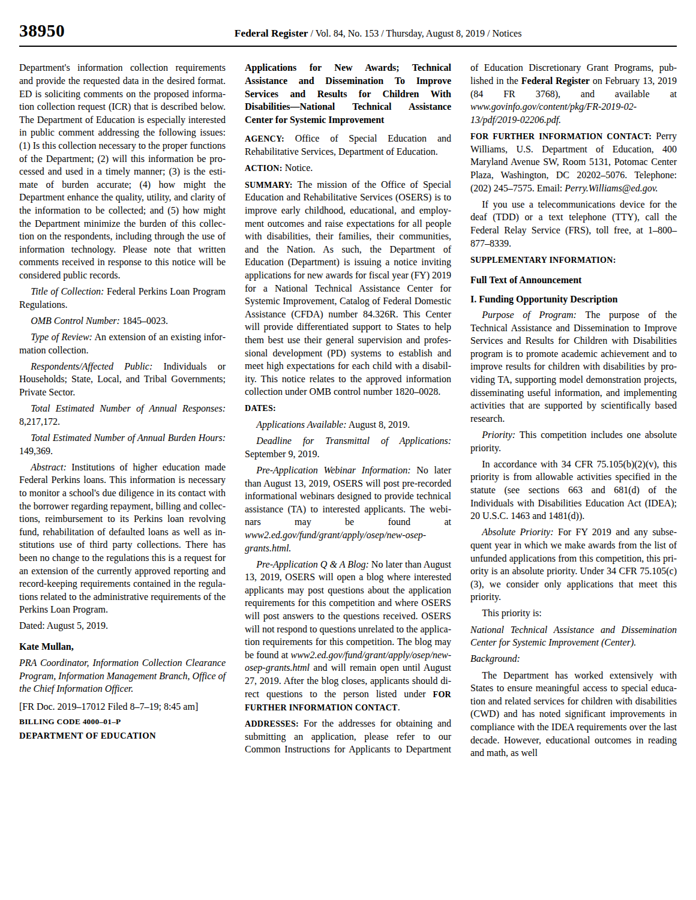38950
Federal Register / Vol. 84, No. 153 / Thursday, August 8, 2019 / Notices
Department's information collection requirements and provide the requested data in the desired format. ED is soliciting comments on the proposed information collection request (ICR) that is described below. The Department of Education is especially interested in public comment addressing the following issues: (1) Is this collection necessary to the proper functions of the Department; (2) will this information be processed and used in a timely manner; (3) is the estimate of burden accurate; (4) how might the Department enhance the quality, utility, and clarity of the information to be collected; and (5) how might the Department minimize the burden of this collection on the respondents, including through the use of information technology. Please note that written comments received in response to this notice will be considered public records.
Title of Collection: Federal Perkins Loan Program Regulations.
OMB Control Number: 1845–0023.
Type of Review: An extension of an existing information collection.
Respondents/Affected Public: Individuals or Households; State, Local, and Tribal Governments; Private Sector.
Total Estimated Number of Annual Responses: 8,217,172.
Total Estimated Number of Annual Burden Hours: 149,369.
Abstract: Institutions of higher education made Federal Perkins loans. This information is necessary to monitor a school's due diligence in its contact with the borrower regarding repayment, billing and collections, reimbursement to its Perkins loan revolving fund, rehabilitation of defaulted loans as well as institutions use of third party collections. There has been no change to the regulations this is a request for an extension of the currently approved reporting and record-keeping requirements contained in the regulations related to the administrative requirements of the Perkins Loan Program.
Dated: August 5, 2019.
Kate Mullan,
PRA Coordinator, Information Collection Clearance Program, Information Management Branch, Office of the Chief Information Officer.
[FR Doc. 2019–17012 Filed 8–7–19; 8:45 am]
BILLING CODE 4000–01–P
DEPARTMENT OF EDUCATION
Applications for New Awards; Technical Assistance and Dissemination To Improve Services and Results for Children With Disabilities—National Technical Assistance Center for Systemic Improvement
AGENCY: Office of Special Education and Rehabilitative Services, Department of Education.
ACTION: Notice.
SUMMARY: The mission of the Office of Special Education and Rehabilitative Services (OSERS) is to improve early childhood, educational, and employment outcomes and raise expectations for all people with disabilities, their families, their communities, and the Nation. As such, the Department of Education (Department) is issuing a notice inviting applications for new awards for fiscal year (FY) 2019 for a National Technical Assistance Center for Systemic Improvement, Catalog of Federal Domestic Assistance (CFDA) number 84.326R. This Center will provide differentiated support to States to help them best use their general supervision and professional development (PD) systems to establish and meet high expectations for each child with a disability. This notice relates to the approved information collection under OMB control number 1820–0028.
DATES:
Applications Available: August 8, 2019.
Deadline for Transmittal of Applications: September 9, 2019.
Pre-Application Webinar Information: No later than August 13, 2019, OSERS will post pre-recorded informational webinars designed to provide technical assistance (TA) to interested applicants. The webinars may be found at www2.ed.gov/fund/grant/apply/osep/new-osep-grants.html.
Pre-Application Q & A Blog: No later than August 13, 2019, OSERS will open a blog where interested applicants may post questions about the application requirements for this competition and where OSERS will post answers to the questions received. OSERS will not respond to questions unrelated to the application requirements for this competition. The blog may be found at www2.ed.gov/fund/grant/apply/osep/new-osep-grants.html and will remain open until August 27, 2019. After the blog closes, applicants should direct questions to the person listed under FOR FURTHER INFORMATION CONTACT.
ADDRESSES: For the addresses for obtaining and submitting an application, please refer to our Common Instructions for Applicants to Department of Education Discretionary Grant Programs, published in the Federal Register on February 13, 2019 (84 FR 3768), and available at www.govinfo.gov/content/pkg/FR-2019-02-13/pdf/2019-02206.pdf.
FOR FURTHER INFORMATION CONTACT: Perry Williams, U.S. Department of Education, 400 Maryland Avenue SW, Room 5131, Potomac Center Plaza, Washington, DC 20202–5076. Telephone: (202) 245–7575. Email: Perry.Williams@ed.gov.
If you use a telecommunications device for the deaf (TDD) or a text telephone (TTY), call the Federal Relay Service (FRS), toll free, at 1–800–877–8339.
SUPPLEMENTARY INFORMATION:
Full Text of Announcement
I. Funding Opportunity Description
Purpose of Program: The purpose of the Technical Assistance and Dissemination to Improve Services and Results for Children with Disabilities program is to promote academic achievement and to improve results for children with disabilities by providing TA, supporting model demonstration projects, disseminating useful information, and implementing activities that are supported by scientifically based research.
Priority: This competition includes one absolute priority.
In accordance with 34 CFR 75.105(b)(2)(v), this priority is from allowable activities specified in the statute (see sections 663 and 681(d) of the Individuals with Disabilities Education Act (IDEA); 20 U.S.C. 1463 and 1481(d)).
Absolute Priority: For FY 2019 and any subsequent year in which we make awards from the list of unfunded applications from this competition, this priority is an absolute priority. Under 34 CFR 75.105(c)(3), we consider only applications that meet this priority.
This priority is:
National Technical Assistance and Dissemination Center for Systemic Improvement (Center).
Background:
The Department has worked extensively with States to ensure meaningful access to special education and related services for children with disabilities (CWD) and has noted significant improvements in compliance with the IDEA requirements over the last decade. However, educational outcomes in reading and math, as well